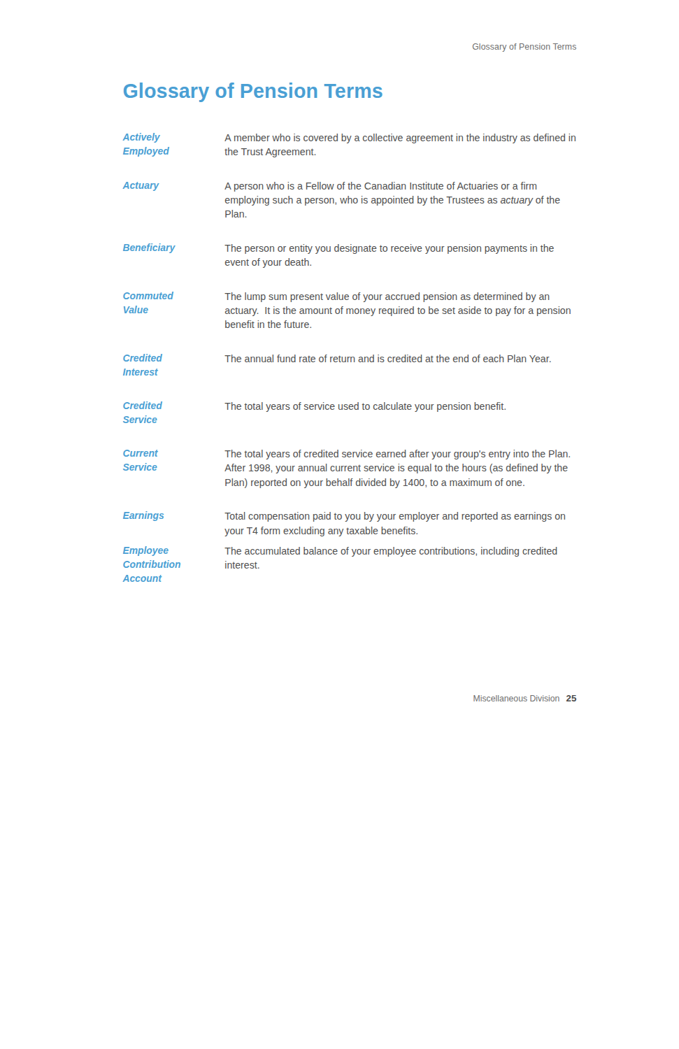Glossary of Pension Terms
Glossary of Pension Terms
| Actively Employed | A member who is covered by a collective agreement in the industry as defined in the Trust Agreement. |
| Actuary | A person who is a Fellow of the Canadian Institute of Actuaries or a firm employing such a person, who is appointed by the Trustees as actuary of the Plan. |
| Beneficiary | The person or entity you designate to receive your pension payments in the event of your death. |
| Commuted Value | The lump sum present value of your accrued pension as determined by an actuary. It is the amount of money required to be set aside to pay for a pension benefit in the future. |
| Credited Interest | The annual fund rate of return and is credited at the end of each Plan Year. |
| Credited Service | The total years of service used to calculate your pension benefit. |
| Current Service | The total years of credited service earned after your group's entry into the Plan. After 1998, your annual current service is equal to the hours (as defined by the Plan) reported on your behalf divided by 1400, to a maximum of one. |
| Earnings | Total compensation paid to you by your employer and reported as earnings on your T4 form excluding any taxable benefits. |
| Employee Contribution Account | The accumulated balance of your employee contributions, including credited interest. |
Miscellaneous Division 25